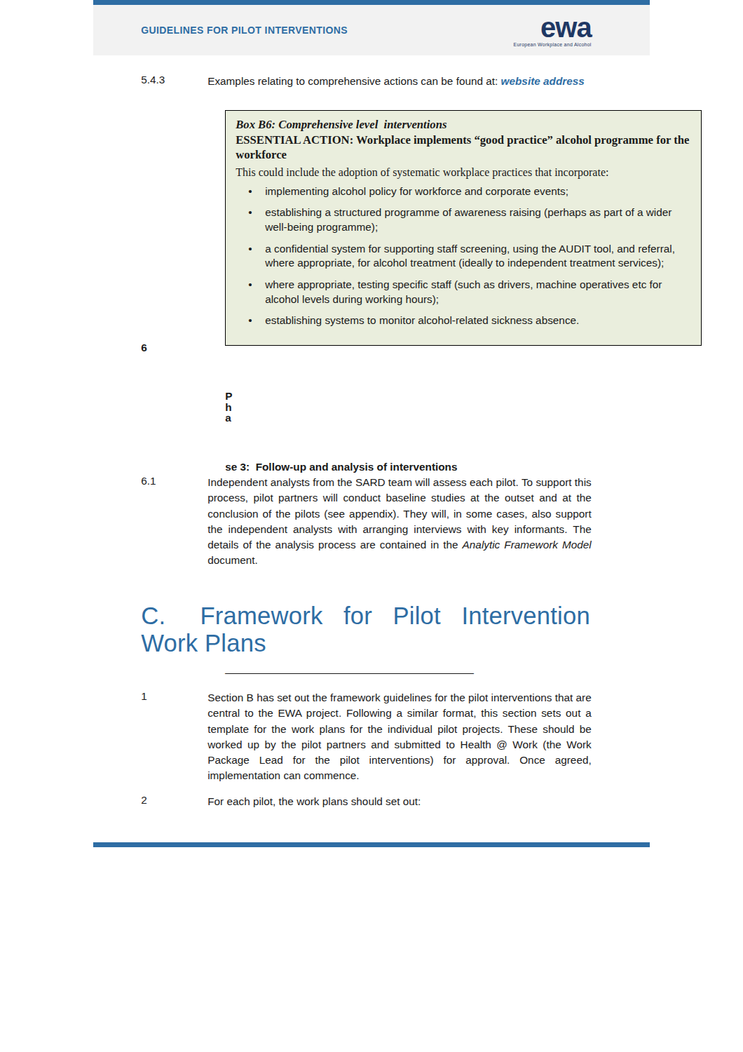GUIDELINES FOR PILOT INTERVENTIONS
ewa
European Workplace and Alcohol
5.4.3
Examples relating to comprehensive actions can be found at: website address
6
P h a
se 3: Follow-up and analysis of interventions
Box B6: Comprehensive level interventions
ESSENTIAL ACTION: Workplace implements “good practice” alcohol programme for the workforce
This could include the adoption of systematic workplace practices that incorporate:
implementing alcohol policy for workforce and corporate events;
establishing a structured programme of awareness raising (perhaps as part of a wider well-being programme);
a confidential system for supporting staff screening, using the AUDIT tool, and referral, where appropriate, for alcohol treatment (ideally to independent treatment services);
where appropriate, testing specific staff (such as drivers, machine operatives etc for alcohol levels during working hours);
establishing systems to monitor alcohol-related sickness absence.
6.1
Independent analysts from the SARD team will assess each pilot. To support this process, pilot partners will conduct baseline studies at the outset and at the conclusion of the pilots (see appendix). They will, in some cases, also support the independent analysts with arranging interviews with key informants. The details of the analysis process are contained in the Analytic Framework Model document.
C. Framework for Pilot Intervention Work Plans
_______________________________________________
1
Section B has set out the framework guidelines for the pilot interventions that are central to the EWA project. Following a similar format, this section sets out a template for the work plans for the individual pilot projects. These should be worked up by the pilot partners and submitted to Health @ Work (the Work Package Lead for the pilot interventions) for approval. Once agreed, implementation can commence.
2
For each pilot, the work plans should set out: